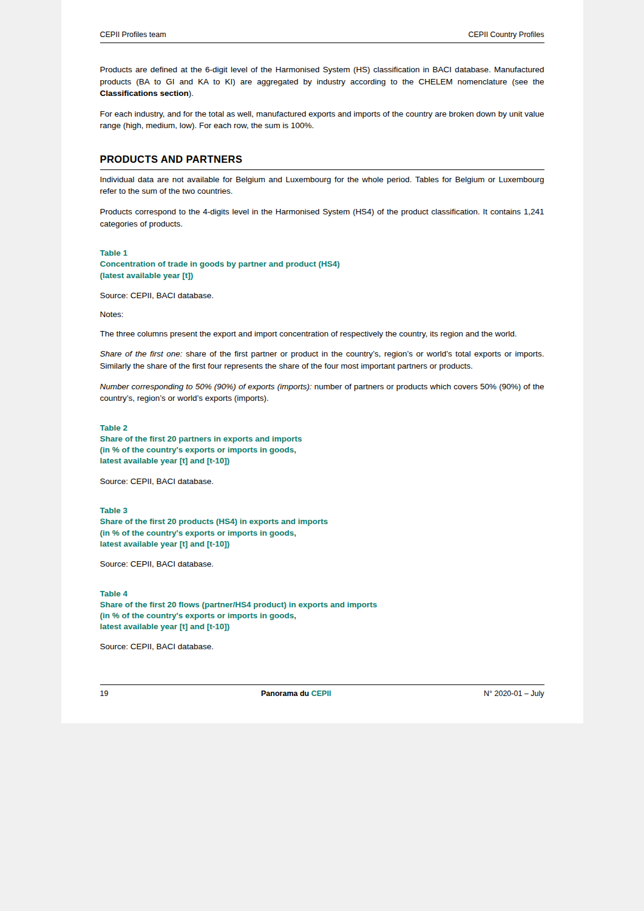CEPII Profiles team
CEPII Country Profiles
Products are defined at the 6-digit level of the Harmonised System (HS) classification in BACI database. Manufactured products (BA to GI and KA to KI) are aggregated by industry according to the CHELEM nomenclature (see the Classifications section).
For each industry, and for the total as well, manufactured exports and imports of the country are broken down by unit value range (high, medium, low). For each row, the sum is 100%.
Products and Partners
Individual data are not available for Belgium and Luxembourg for the whole period. Tables for Belgium or Luxembourg refer to the sum of the two countries.
Products correspond to the 4-digits level in the Harmonised System (HS4) of the product classification. It contains 1,241 categories of products.
Table 1 Concentration of trade in goods by partner and product (HS4) (latest available year [t])
Source: CEPII, BACI database.
Notes:
The three columns present the export and import concentration of respectively the country, its region and the world.
Share of the first one: share of the first partner or product in the country’s, region’s or world’s total exports or imports. Similarly the share of the first four represents the share of the four most important partners or products.
Number corresponding to 50% (90%) of exports (imports): number of partners or products which covers 50% (90%) of the country’s, region’s or world’s exports (imports).
Table 2 Share of the first 20 partners in exports and imports (in % of the country's exports or imports in goods, latest available year [t] and [t-10])
Source: CEPII, BACI database.
Table 3 Share of the first 20 products (HS4) in exports and imports (in % of the country's exports or imports in goods, latest available year [t] and [t-10])
Source: CEPII, BACI database.
Table 4 Share of the first 20 flows (partner/HS4 product) in exports and imports (in % of the country's exports or imports in goods, latest available year [t] and [t-10])
Source: CEPII, BACI database.
19
Panorama du CEPII
N° 2020-01 – July